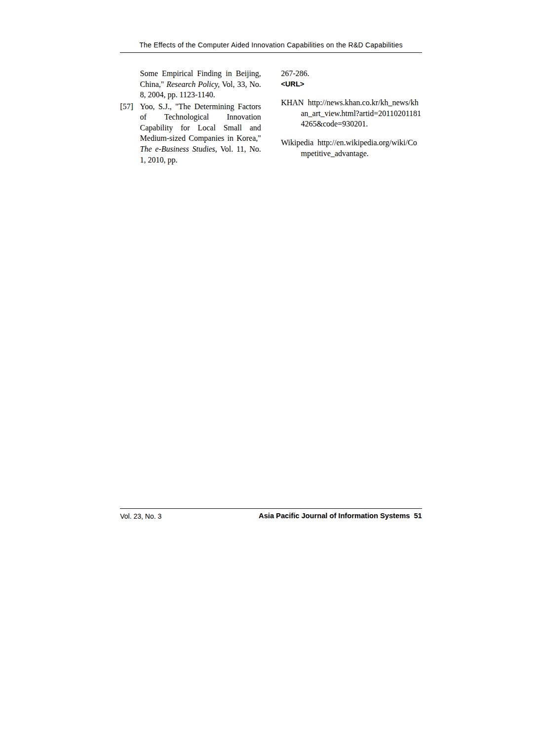The Effects of the Computer Aided Innovation Capabilities on the R&D Capabilities
Some Empirical Finding in Beijing, China," Research Policy, Vol, 33, No. 8, 2004, pp. 1123-1140.
[57] Yoo, S.J., "The Determining Factors of Technological Innovation Capability for Local Small and Medium-sized Companies in Korea," The e-Business Studies, Vol. 11, No. 1, 2010, pp.
267-286.
<URL>
KHAN http://news.khan.co.kr/kh_news/khan_art_view.html?artid=201102011814265&code=930201.
Wikipedia http://en.wikipedia.org/wiki/Competitive_advantage.
Vol. 23, No. 3
Asia Pacific Journal of Information Systems 51